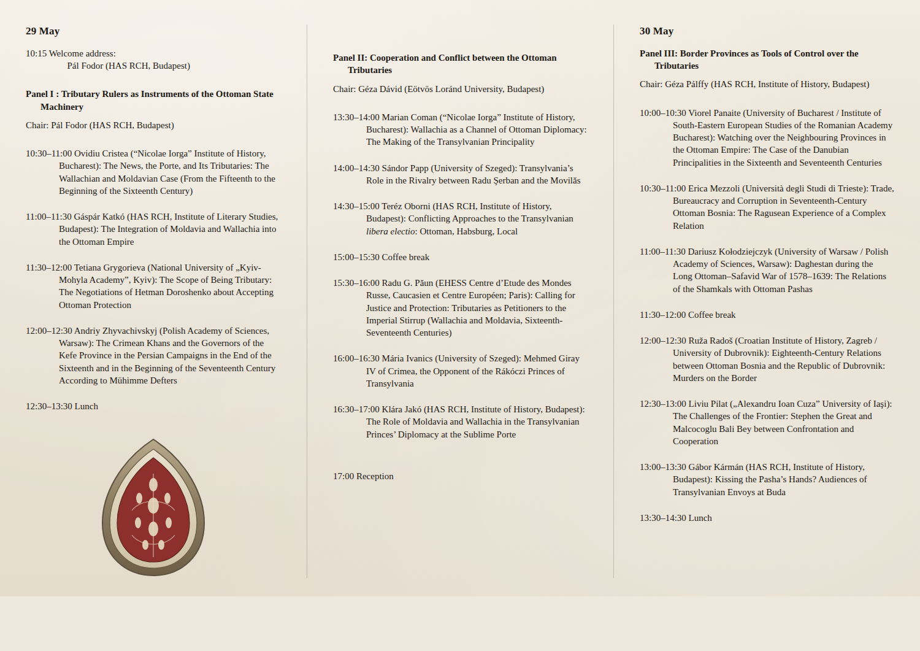29 May
10:15 Welcome address: Pál Fodor (HAS RCH, Budapest)
Panel I : Tributary Rulers as Instruments of the Ottoman State Machinery
Chair: Pál Fodor (HAS RCH, Budapest)
10:30–11:00 Ovidiu Cristea (“Nicolae Iorga” Institute of History, Bucharest): The News, the Porte, and Its Tributaries: The Wallachian and Moldavian Case (From the Fifteenth to the Beginning of the Sixteenth Century)
11:00–11:30 Gáspár Katkó (HAS RCH, Institute of Literary Studies, Budapest): The Integration of Moldavia and Wallachia into the Ottoman Empire
11:30–12:00 Tetiana Grygorieva (National University of „Kyiv-Mohyla Academy”, Kyiv): The Scope of Being Tributary: The Negotiations of Hetman Doroshenko about Accepting Ottoman Protection
12:00–12:30 Andriy Zhyvachivskyj (Polish Academy of Sciences, Warsaw): The Crimean Khans and the Governors of the Kefe Province in the Persian Campaigns in the End of the Sixteenth and in the Beginning of the Seventeenth Century According to Mühimme Defters
12:30–13:30 Lunch
Panel II: Cooperation and Conflict between the Ottoman Tributaries
Chair: Géza Dávid (Eötvös Loránd University, Budapest)
13:30–14:00 Marian Coman (“Nicolae Iorga” Institute of History, Bucharest): Wallachia as a Channel of Ottoman Diplomacy: The Making of the Transylvanian Principality
14:00–14:30 Sándor Papp (University of Szeged): Transylvania’s Role in the Rivalry between Radu Şerban and the Movilăs
14:30–15:00 Teréz Oborni (HAS RCH, Institute of History, Budapest): Conflicting Approaches to the Transylvanian libera electio: Ottoman, Habsburg, Local
15:00–15:30 Coffee break
15:30–16:00 Radu G. Păun (EHESS Centre d’Etude des Mondes Russe, Caucasien et Centre Européen; Paris): Calling for Justice and Protection: Tributaries as Petitioners to the Imperial Stirrup (Wallachia and Moldavia, Sixteenth-Seventeenth Centuries)
16:00–16:30 Mária Ivanics (University of Szeged): Mehmed Giray IV of Crimea, the Opponent of the Rákóczi Princes of Transylvania
16:30–17:00 Klára Jakó (HAS RCH, Institute of History, Budapest): The Role of Moldavia and Wallachia in the Transylvanian Princes’ Diplomacy at the Sublime Porte
17:00 Reception
30 May
Panel III: Border Provinces as Tools of Control over the Tributaries
Chair: Géza Pálffy (HAS RCH, Institute of History, Budapest)
10:00–10:30 Viorel Panaite (University of Bucharest / Institute of South-Eastern European Studies of the Romanian Academy Bucharest): Watching over the Neighbouring Provinces in the Ottoman Empire: The Case of the Danubian Principalities in the Sixteenth and Seventeenth Centuries
10:30–11:00 Erica Mezzoli (Università degli Studi di Trieste): Trade, Bureaucracy and Corruption in Seventeenth-Century Ottoman Bosnia: The Ragusean Experience of a Complex Relation
11:00–11:30 Dariusz Kołodziejczyk (University of Warsaw / Polish Academy of Sciences, Warsaw): Daghestan during the Long Ottoman–Safavid War of 1578–1639: The Relations of the Shamkals with Ottoman Pashas
11:30–12:00 Coffee break
12:00–12:30 Ruža Radoš (Croatian Institute of History, Zagreb / University of Dubrovnik): Eighteenth-Century Relations between Ottoman Bosnia and the Republic of Dubrovnik: Murders on the Border
12:30–13:00 Liviu Pilat („Alexandru Ioan Cuza” University of Iaşi): The Challenges of the Frontier: Stephen the Great and Malcocoglu Bali Bey between Confrontation and Cooperation
13:00–13:30 Gábor Kármán (HAS RCH, Institute of History, Budapest): Kissing the Pasha’s Hands? Audiences of Transylvanian Envoys at Buda
13:30–14:30 Lunch